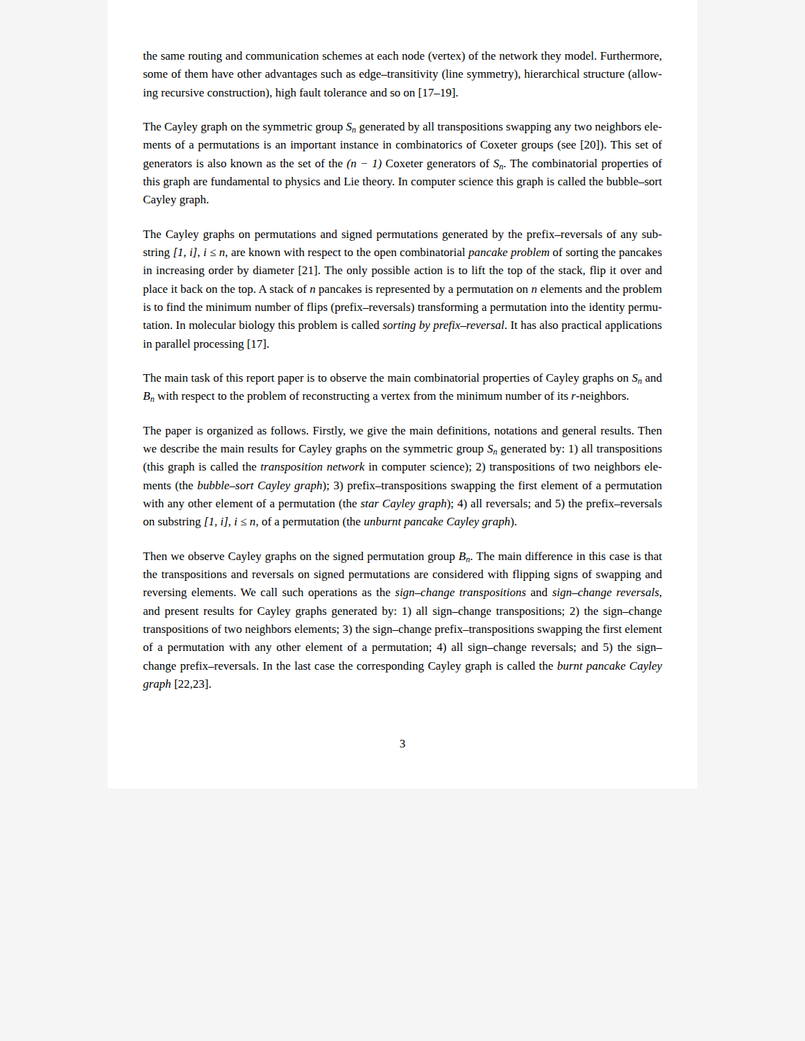the same routing and communication schemes at each node (vertex) of the network they model. Furthermore, some of them have other advantages such as edge–transitivity (line symmetry), hierarchical structure (allowing recursive construction), high fault tolerance and so on [17–19].
The Cayley graph on the symmetric group Sn generated by all transpositions swapping any two neighbors elements of a permutations is an important instance in combinatorics of Coxeter groups (see [20]). This set of generators is also known as the set of the (n − 1) Coxeter generators of Sn. The combinatorial properties of this graph are fundamental to physics and Lie theory. In computer science this graph is called the bubble–sort Cayley graph.
The Cayley graphs on permutations and signed permutations generated by the prefix–reversals of any substring [1, i], i ≤ n, are known with respect to the open combinatorial pancake problem of sorting the pancakes in increasing order by diameter [21]. The only possible action is to lift the top of the stack, flip it over and place it back on the top. A stack of n pancakes is represented by a permutation on n elements and the problem is to find the minimum number of flips (prefix–reversals) transforming a permutation into the identity permutation. In molecular biology this problem is called sorting by prefix–reversal. It has also practical applications in parallel processing [17].
The main task of this report paper is to observe the main combinatorial properties of Cayley graphs on Sn and Bn with respect to the problem of reconstructing a vertex from the minimum number of its r-neighbors.
The paper is organized as follows. Firstly, we give the main definitions, notations and general results. Then we describe the main results for Cayley graphs on the symmetric group Sn generated by: 1) all transpositions (this graph is called the transposition network in computer science); 2) transpositions of two neighbors elements (the bubble–sort Cayley graph); 3) prefix–transpositions swapping the first element of a permutation with any other element of a permutation (the star Cayley graph); 4) all reversals; and 5) the prefix–reversals on substring [1, i], i ≤ n, of a permutation (the unburnt pancake Cayley graph).
Then we observe Cayley graphs on the signed permutation group Bn. The main difference in this case is that the transpositions and reversals on signed permutations are considered with flipping signs of swapping and reversing elements. We call such operations as the sign–change transpositions and sign–change reversals, and present results for Cayley graphs generated by: 1) all sign–change transpositions; 2) the sign–change transpositions of two neighbors elements; 3) the sign–change prefix–transpositions swapping the first element of a permutation with any other element of a permutation; 4) all sign–change reversals; and 5) the sign–change prefix–reversals. In the last case the corresponding Cayley graph is called the burnt pancake Cayley graph [22,23].
3